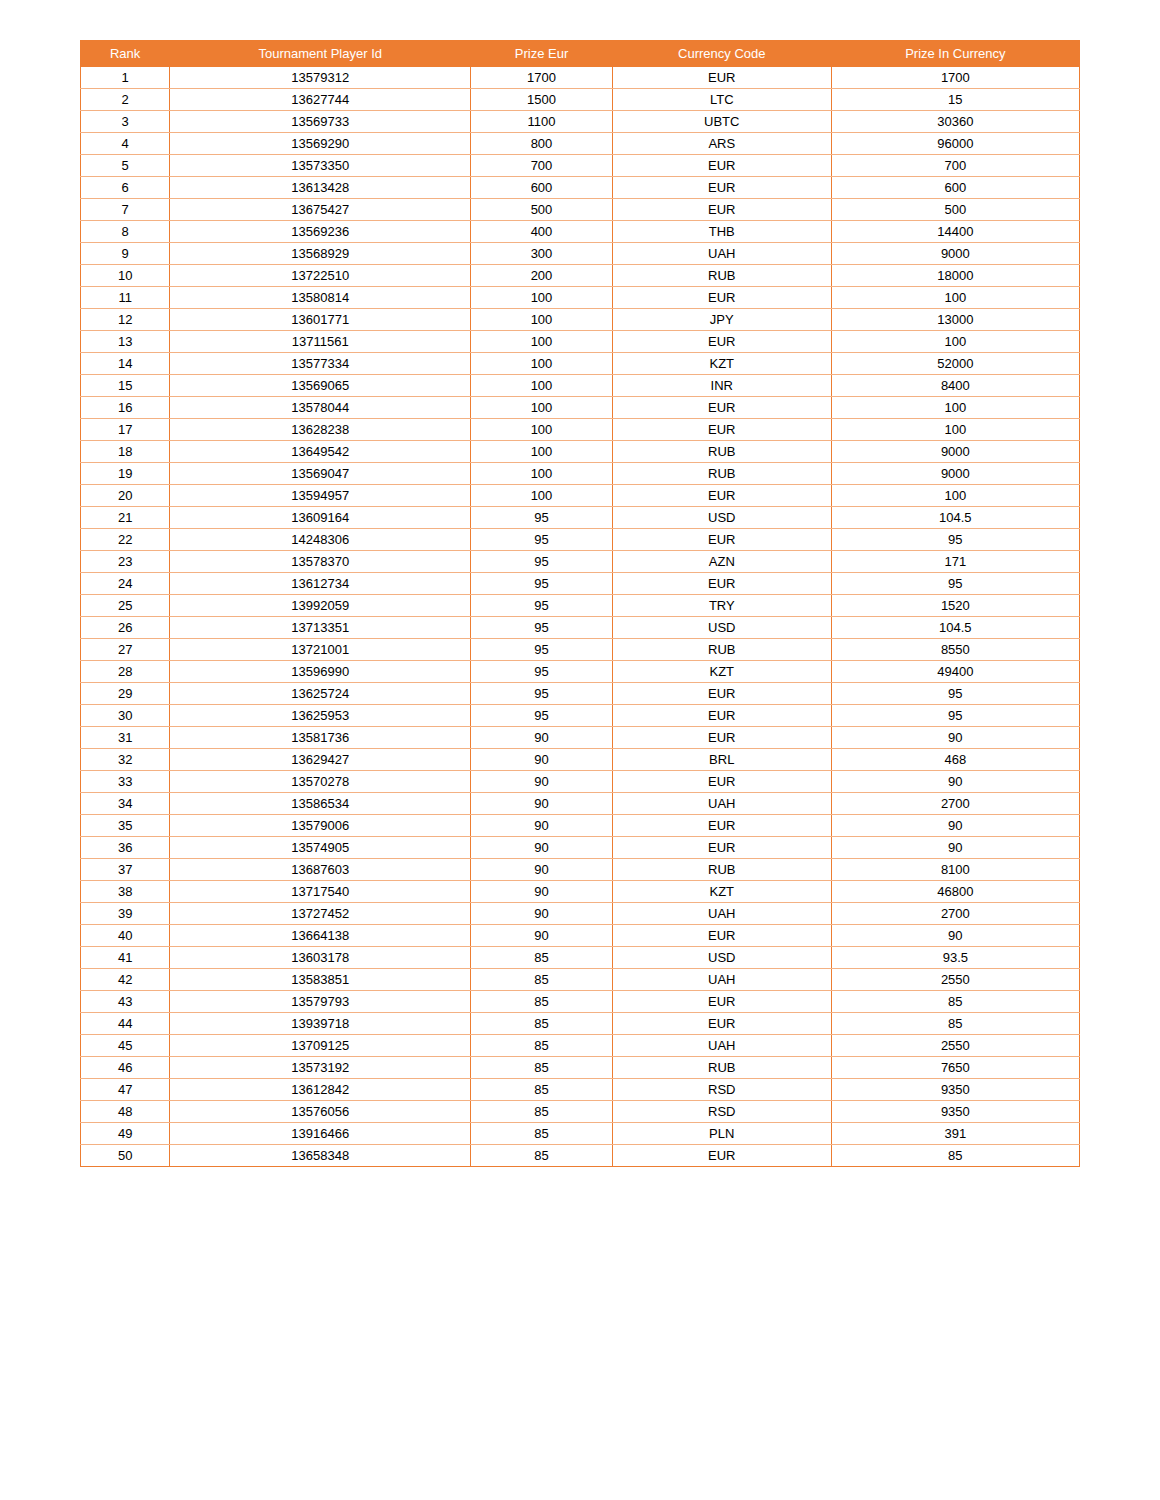| Rank | Tournament Player Id | Prize Eur | Currency Code | Prize In Currency |
| --- | --- | --- | --- | --- |
| 1 | 13579312 | 1700 | EUR | 1700 |
| 2 | 13627744 | 1500 | LTC | 15 |
| 3 | 13569733 | 1100 | UBTC | 30360 |
| 4 | 13569290 | 800 | ARS | 96000 |
| 5 | 13573350 | 700 | EUR | 700 |
| 6 | 13613428 | 600 | EUR | 600 |
| 7 | 13675427 | 500 | EUR | 500 |
| 8 | 13569236 | 400 | THB | 14400 |
| 9 | 13568929 | 300 | UAH | 9000 |
| 10 | 13722510 | 200 | RUB | 18000 |
| 11 | 13580814 | 100 | EUR | 100 |
| 12 | 13601771 | 100 | JPY | 13000 |
| 13 | 13711561 | 100 | EUR | 100 |
| 14 | 13577334 | 100 | KZT | 52000 |
| 15 | 13569065 | 100 | INR | 8400 |
| 16 | 13578044 | 100 | EUR | 100 |
| 17 | 13628238 | 100 | EUR | 100 |
| 18 | 13649542 | 100 | RUB | 9000 |
| 19 | 13569047 | 100 | RUB | 9000 |
| 20 | 13594957 | 100 | EUR | 100 |
| 21 | 13609164 | 95 | USD | 104.5 |
| 22 | 14248306 | 95 | EUR | 95 |
| 23 | 13578370 | 95 | AZN | 171 |
| 24 | 13612734 | 95 | EUR | 95 |
| 25 | 13992059 | 95 | TRY | 1520 |
| 26 | 13713351 | 95 | USD | 104.5 |
| 27 | 13721001 | 95 | RUB | 8550 |
| 28 | 13596990 | 95 | KZT | 49400 |
| 29 | 13625724 | 95 | EUR | 95 |
| 30 | 13625953 | 95 | EUR | 95 |
| 31 | 13581736 | 90 | EUR | 90 |
| 32 | 13629427 | 90 | BRL | 468 |
| 33 | 13570278 | 90 | EUR | 90 |
| 34 | 13586534 | 90 | UAH | 2700 |
| 35 | 13579006 | 90 | EUR | 90 |
| 36 | 13574905 | 90 | EUR | 90 |
| 37 | 13687603 | 90 | RUB | 8100 |
| 38 | 13717540 | 90 | KZT | 46800 |
| 39 | 13727452 | 90 | UAH | 2700 |
| 40 | 13664138 | 90 | EUR | 90 |
| 41 | 13603178 | 85 | USD | 93.5 |
| 42 | 13583851 | 85 | UAH | 2550 |
| 43 | 13579793 | 85 | EUR | 85 |
| 44 | 13939718 | 85 | EUR | 85 |
| 45 | 13709125 | 85 | UAH | 2550 |
| 46 | 13573192 | 85 | RUB | 7650 |
| 47 | 13612842 | 85 | RSD | 9350 |
| 48 | 13576056 | 85 | RSD | 9350 |
| 49 | 13916466 | 85 | PLN | 391 |
| 50 | 13658348 | 85 | EUR | 85 |